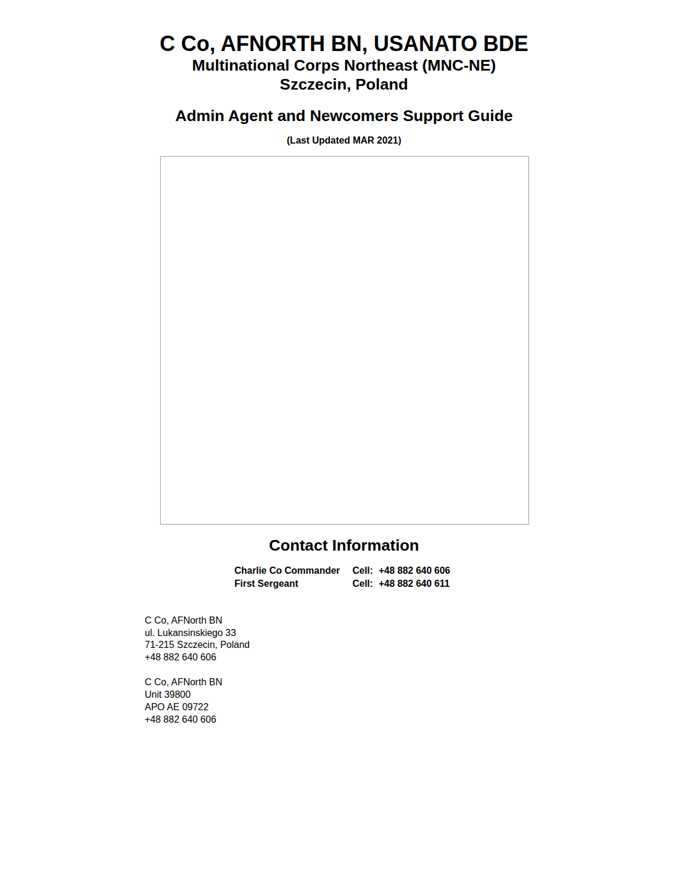C Co, AFNORTH BN, USANATO BDE
Multinational Corps Northeast (MNC-NE)
Szczecin, Poland
Admin Agent and Newcomers Support Guide
(Last Updated MAR 2021)
Contact Information
| Charlie Co Commander | Cell: | +48 882 640 606 |
| First Sergeant | Cell: | +48 882 640 611 |
C Co, AFNorth BN
ul. Lukansinskiego 33
71-215 Szczecin, Poland
+48 882 640 606
C Co, AFNorth BN
Unit 39800
APO AE 09722
+48 882 640 606